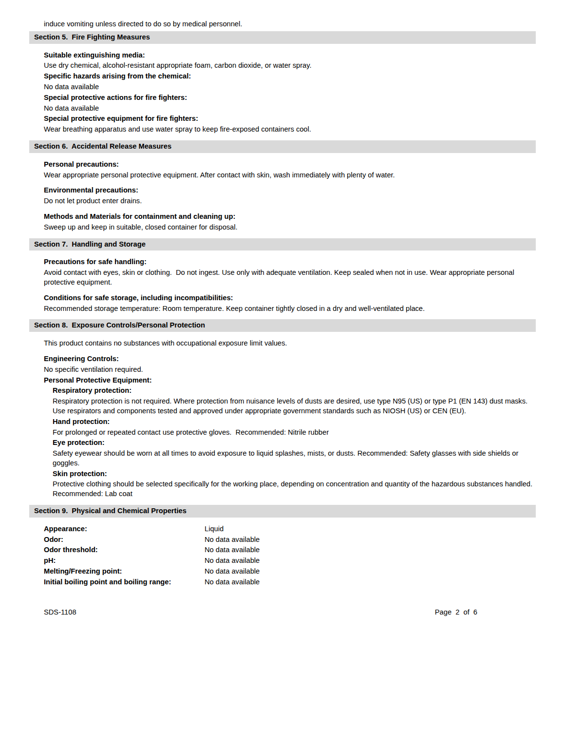induce vomiting unless directed to do so by medical personnel.
Section 5. Fire Fighting Measures
Suitable extinguishing media:
Use dry chemical, alcohol-resistant appropriate foam, carbon dioxide, or water spray.
Specific hazards arising from the chemical:
No data available
Special protective actions for fire fighters:
No data available
Special protective equipment for fire fighters:
Wear breathing apparatus and use water spray to keep fire-exposed containers cool.
Section 6. Accidental Release Measures
Personal precautions:
Wear appropriate personal protective equipment. After contact with skin, wash immediately with plenty of water.
Environmental precautions:
Do not let product enter drains.
Methods and Materials for containment and cleaning up:
Sweep up and keep in suitable, closed container for disposal.
Section 7. Handling and Storage
Precautions for safe handling:
Avoid contact with eyes, skin or clothing. Do not ingest. Use only with adequate ventilation. Keep sealed when not in use. Wear appropriate personal protective equipment.
Conditions for safe storage, including incompatibilities:
Recommended storage temperature: Room temperature. Keep container tightly closed in a dry and well-ventilated place.
Section 8. Exposure Controls/Personal Protection
This product contains no substances with occupational exposure limit values.
Engineering Controls:
No specific ventilation required.
Personal Protective Equipment:
Respiratory protection:
Respiratory protection is not required. Where protection from nuisance levels of dusts are desired, use type N95 (US) or type P1 (EN 143) dust masks. Use respirators and components tested and approved under appropriate government standards such as NIOSH (US) or CEN (EU).
Hand protection:
For prolonged or repeated contact use protective gloves. Recommended: Nitrile rubber
Eye protection:
Safety eyewear should be worn at all times to avoid exposure to liquid splashes, mists, or dusts. Recommended: Safety glasses with side shields or goggles.
Skin protection:
Protective clothing should be selected specifically for the working place, depending on concentration and quantity of the hazardous substances handled. Recommended: Lab coat
Section 9. Physical and Chemical Properties
| Appearance: | Liquid |
| Odor: | No data available |
| Odor threshold: | No data available |
| pH: | No data available |
| Melting/Freezing point: | No data available |
| Initial boiling point and boiling range: | No data available |
SDS-1108
Page 2 of 6